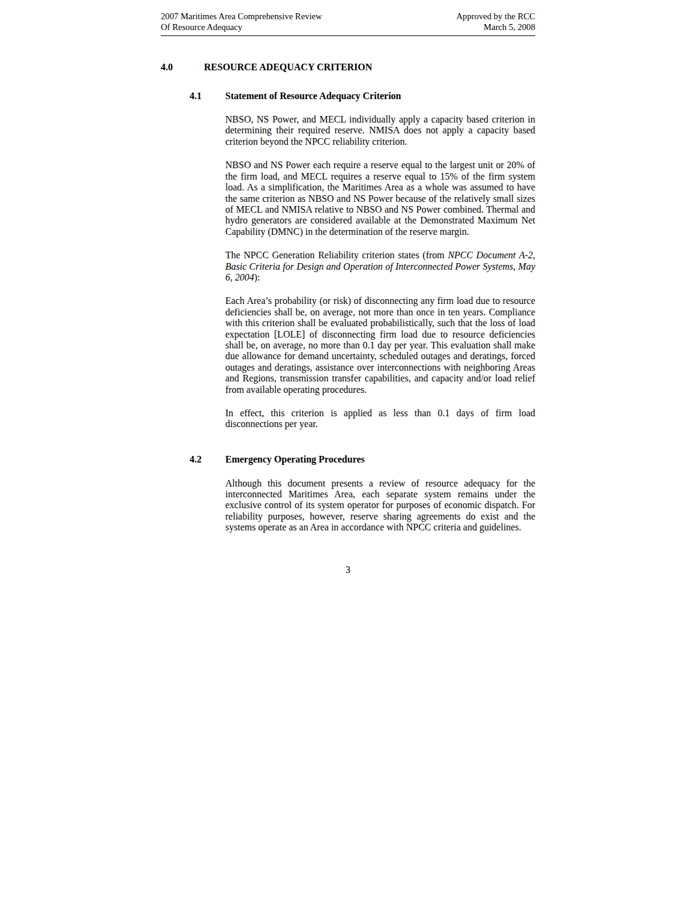2007 Maritimes Area Comprehensive Review
Of Resource Adequacy
Approved by the RCC
March 5, 2008
4.0 RESOURCE ADEQUACY CRITERION
4.1 Statement of Resource Adequacy Criterion
NBSO, NS Power, and MECL individually apply a capacity based criterion in determining their required reserve. NMISA does not apply a capacity based criterion beyond the NPCC reliability criterion.
NBSO and NS Power each require a reserve equal to the largest unit or 20% of the firm load, and MECL requires a reserve equal to 15% of the firm system load. As a simplification, the Maritimes Area as a whole was assumed to have the same criterion as NBSO and NS Power because of the relatively small sizes of MECL and NMISA relative to NBSO and NS Power combined. Thermal and hydro generators are considered available at the Demonstrated Maximum Net Capability (DMNC) in the determination of the reserve margin.
The NPCC Generation Reliability criterion states (from NPCC Document A-2, Basic Criteria for Design and Operation of Interconnected Power Systems, May 6, 2004):
Each Area’s probability (or risk) of disconnecting any firm load due to resource deficiencies shall be, on average, not more than once in ten years. Compliance with this criterion shall be evaluated probabilistically, such that the loss of load expectation [LOLE] of disconnecting firm load due to resource deficiencies shall be, on average, no more than 0.1 day per year. This evaluation shall make due allowance for demand uncertainty, scheduled outages and deratings, forced outages and deratings, assistance over interconnections with neighboring Areas and Regions, transmission transfer capabilities, and capacity and/or load relief from available operating procedures.
In effect, this criterion is applied as less than 0.1 days of firm load disconnections per year.
4.2 Emergency Operating Procedures
Although this document presents a review of resource adequacy for the interconnected Maritimes Area, each separate system remains under the exclusive control of its system operator for purposes of economic dispatch. For reliability purposes, however, reserve sharing agreements do exist and the systems operate as an Area in accordance with NPCC criteria and guidelines.
3